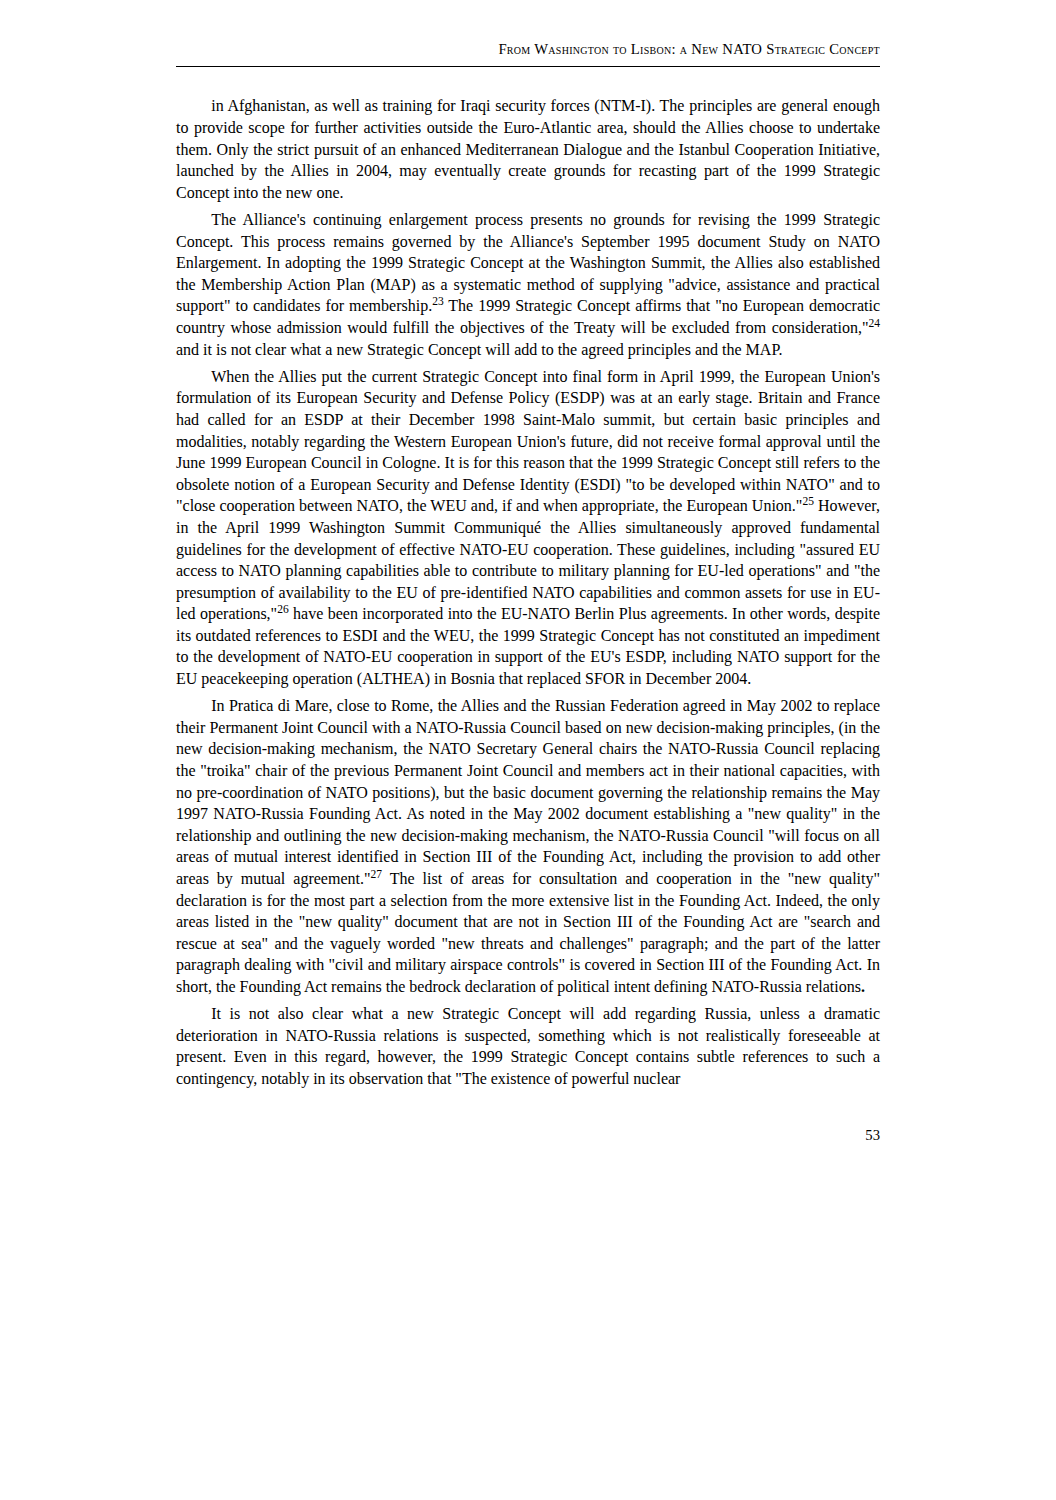From Washington to Lisbon: a New NATO Strategic Concept
in Afghanistan, as well as training for Iraqi security forces (NTM-I). The principles are general enough to provide scope for further activities outside the Euro-Atlantic area, should the Allies choose to undertake them. Only the strict pursuit of an enhanced Mediterranean Dialogue and the Istanbul Cooperation Initiative, launched by the Allies in 2004, may eventually create grounds for recasting part of the 1999 Strategic Concept into the new one.
The Alliance's continuing enlargement process presents no grounds for revising the 1999 Strategic Concept. This process remains governed by the Alliance's September 1995 document Study on NATO Enlargement. In adopting the 1999 Strategic Concept at the Washington Summit, the Allies also established the Membership Action Plan (MAP) as a systematic method of supplying "advice, assistance and practical support" to candidates for membership.23 The 1999 Strategic Concept affirms that "no European democratic country whose admission would fulfill the objectives of the Treaty will be excluded from consideration,"24 and it is not clear what a new Strategic Concept will add to the agreed principles and the MAP.
When the Allies put the current Strategic Concept into final form in April 1999, the European Union's formulation of its European Security and Defense Policy (ESDP) was at an early stage. Britain and France had called for an ESDP at their December 1998 Saint-Malo summit, but certain basic principles and modalities, notably regarding the Western European Union's future, did not receive formal approval until the June 1999 European Council in Cologne. It is for this reason that the 1999 Strategic Concept still refers to the obsolete notion of a European Security and Defense Identity (ESDI) "to be developed within NATO" and to "close cooperation between NATO, the WEU and, if and when appropriate, the European Union."25 However, in the April 1999 Washington Summit Communiqué the Allies simultaneously approved fundamental guidelines for the development of effective NATO-EU cooperation. These guidelines, including "assured EU access to NATO planning capabilities able to contribute to military planning for EU-led operations" and "the presumption of availability to the EU of pre-identified NATO capabilities and common assets for use in EU-led operations,"26 have been incorporated into the EU-NATO Berlin Plus agreements. In other words, despite its outdated references to ESDI and the WEU, the 1999 Strategic Concept has not constituted an impediment to the development of NATO-EU cooperation in support of the EU's ESDP, including NATO support for the EU peacekeeping operation (ALTHEA) in Bosnia that replaced SFOR in December 2004.
In Pratica di Mare, close to Rome, the Allies and the Russian Federation agreed in May 2002 to replace their Permanent Joint Council with a NATO-Russia Council based on new decision-making principles, (in the new decision-making mechanism, the NATO Secretary General chairs the NATO-Russia Council replacing the "troika" chair of the previous Permanent Joint Council and members act in their national capacities, with no pre-coordination of NATO positions), but the basic document governing the relationship remains the May 1997 NATO-Russia Founding Act. As noted in the May 2002 document establishing a "new quality" in the relationship and outlining the new decision-making mechanism, the NATO-Russia Council "will focus on all areas of mutual interest identified in Section III of the Founding Act, including the provision to add other areas by mutual agreement."27 The list of areas for consultation and cooperation in the "new quality" declaration is for the most part a selection from the more extensive list in the Founding Act. Indeed, the only areas listed in the "new quality" document that are not in Section III of the Founding Act are "search and rescue at sea" and the vaguely worded "new threats and challenges" paragraph; and the part of the latter paragraph dealing with "civil and military airspace controls" is covered in Section III of the Founding Act. In short, the Founding Act remains the bedrock declaration of political intent defining NATO-Russia relations.
It is not also clear what a new Strategic Concept will add regarding Russia, unless a dramatic deterioration in NATO-Russia relations is suspected, something which is not realistically foreseeable at present. Even in this regard, however, the 1999 Strategic Concept contains subtle references to such a contingency, notably in its observation that "The existence of powerful nuclear
53